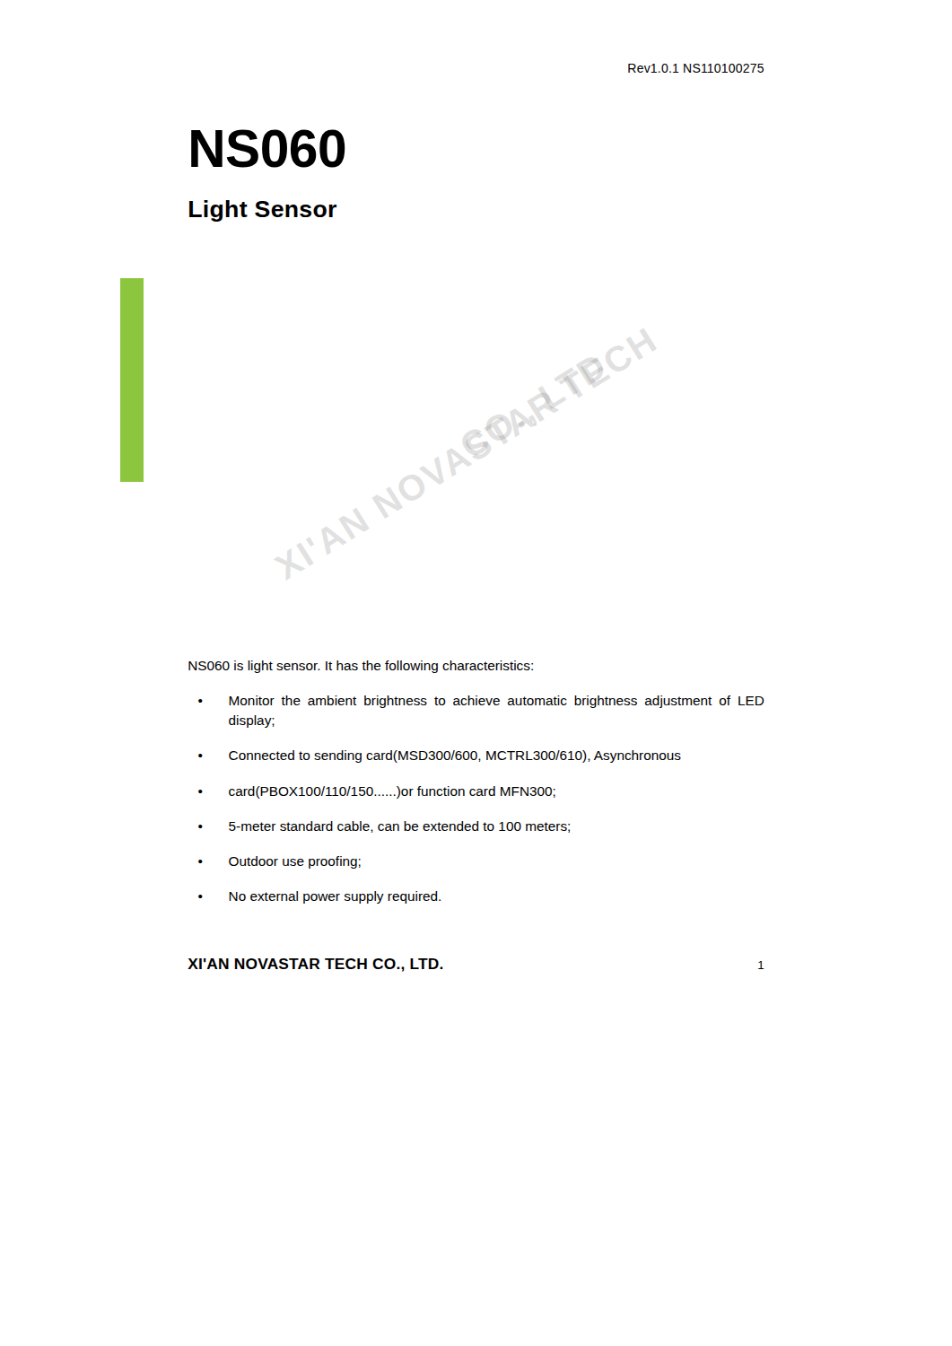Rev1.0.1 NS110100275
NS060
Light Sensor
XI'AN NOVASTAR TECH CO., LTD
NS060 is light sensor. It has the following characteristics:
Monitor the ambient brightness to achieve automatic brightness adjustment of LED display;
Connected to sending card(MSD300/600, MCTRL300/610), Asynchronous
card(PBOX100/110/150......)or function card MFN300;
5-meter standard cable, can be extended to 100 meters;
Outdoor use proofing;
No external power supply required.
XI'AN NOVASTAR TECH CO., LTD. 1